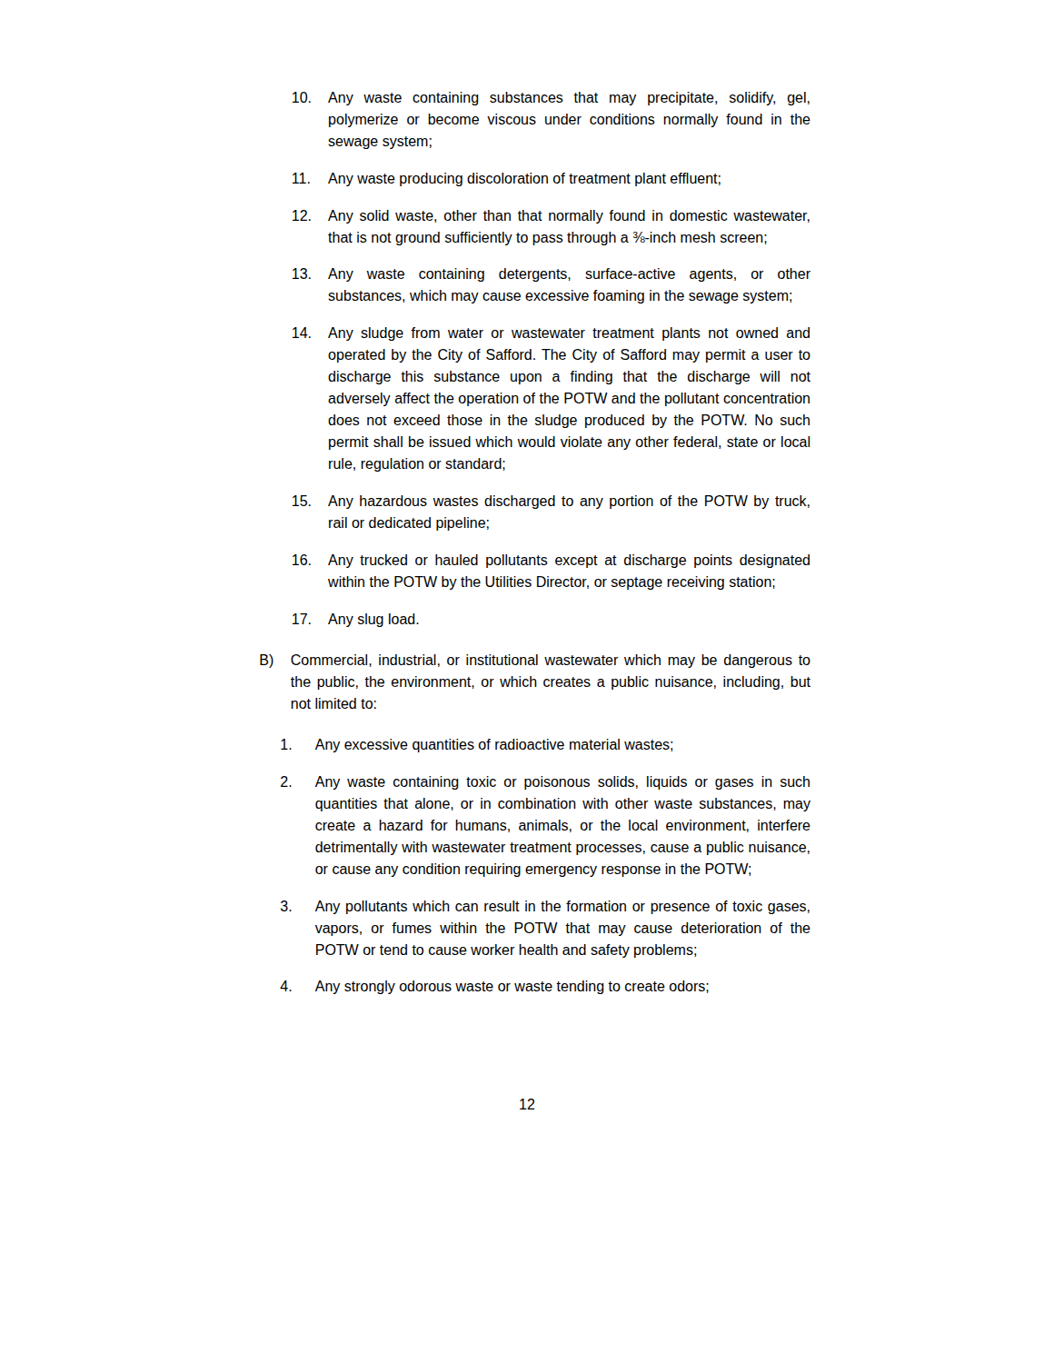10. Any waste containing substances that may precipitate, solidify, gel, polymerize or become viscous under conditions normally found in the sewage system;
11. Any waste producing discoloration of treatment plant effluent;
12. Any solid waste, other than that normally found in domestic wastewater, that is not ground sufficiently to pass through a ⅜-inch mesh screen;
13. Any waste containing detergents, surface-active agents, or other substances, which may cause excessive foaming in the sewage system;
14. Any sludge from water or wastewater treatment plants not owned and operated by the City of Safford. The City of Safford may permit a user to discharge this substance upon a finding that the discharge will not adversely affect the operation of the POTW and the pollutant concentration does not exceed those in the sludge produced by the POTW. No such permit shall be issued which would violate any other federal, state or local rule, regulation or standard;
15. Any hazardous wastes discharged to any portion of the POTW by truck, rail or dedicated pipeline;
16. Any trucked or hauled pollutants except at discharge points designated within the POTW by the Utilities Director, or septage receiving station;
17. Any slug load.
B) Commercial, industrial, or institutional wastewater which may be dangerous to the public, the environment, or which creates a public nuisance, including, but not limited to:
1. Any excessive quantities of radioactive material wastes;
2. Any waste containing toxic or poisonous solids, liquids or gases in such quantities that alone, or in combination with other waste substances, may create a hazard for humans, animals, or the local environment, interfere detrimentally with wastewater treatment processes, cause a public nuisance, or cause any condition requiring emergency response in the POTW;
3. Any pollutants which can result in the formation or presence of toxic gases, vapors, or fumes within the POTW that may cause deterioration of the POTW or tend to cause worker health and safety problems;
4. Any strongly odorous waste or waste tending to create odors;
12